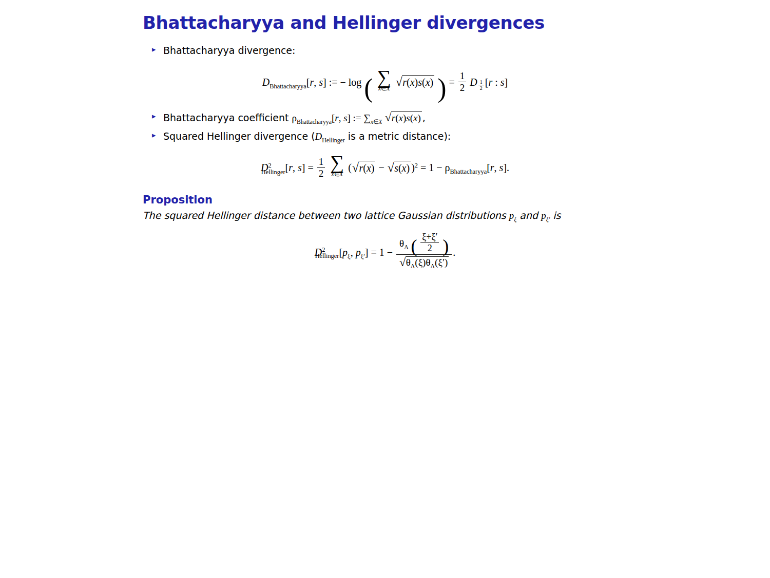Bhattacharyya and Hellinger divergences
Bhattacharyya divergence:
DBhattacharyya[r, s] := − log ( ∑x∈X r(x)s(x) ) = 12 D12[r : s]
Bhattacharyya coefficient ρBhattacharyya[r, s] := ∑x∈X r(x)s(x),
Squared Hellinger divergence (DHellinger is a metric distance):
D2Hellinger[r, s] = 12 ∑x∈X (r(x) − s(x))2 = 1 − ρBhattacharyya[r, s].
Proposition
The squared Hellinger distance between two lattice Gaussian distributions pξ and pξ′ is
D2Hellinger[pξ, pξ′] = 1 − θΛ ( ξ+ξ′2 ) θΛ(ξ)θΛ(ξ′) .